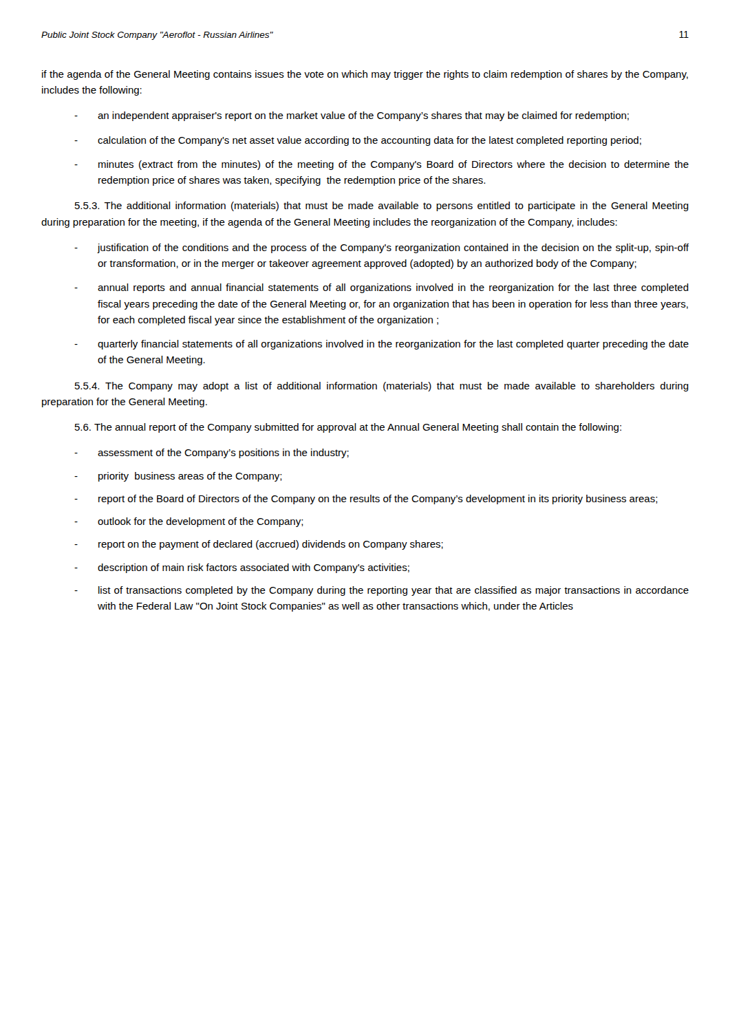Public Joint Stock Company "Aeroflot - Russian Airlines" 11
if the agenda of the General Meeting contains issues the vote on which may trigger the rights to claim redemption of shares by the Company, includes the following:
an independent appraiser's report on the market value of the Company’s shares that may be claimed for redemption;
calculation of the Company's net asset value according to the accounting data for the latest completed reporting period;
minutes (extract from the minutes) of the meeting of the Company's Board of Directors where the decision to determine the redemption price of shares was taken, specifying the redemption price of the shares.
5.5.3. The additional information (materials) that must be made available to persons entitled to participate in the General Meeting during preparation for the meeting, if the agenda of the General Meeting includes the reorganization of the Company, includes:
justification of the conditions and the process of the Company's reorganization contained in the decision on the split-up, spin-off or transformation, or in the merger or takeover agreement approved (adopted) by an authorized body of the Company;
annual reports and annual financial statements of all organizations involved in the reorganization for the last three completed fiscal years preceding the date of the General Meeting or, for an organization that has been in operation for less than three years, for each completed fiscal year since the establishment of the organization ;
quarterly financial statements of all organizations involved in the reorganization for the last completed quarter preceding the date of the General Meeting.
5.5.4. The Company may adopt a list of additional information (materials) that must be made available to shareholders during preparation for the General Meeting.
5.6. The annual report of the Company submitted for approval at the Annual General Meeting shall contain the following:
assessment of the Company’s positions in the industry;
priority business areas of the Company;
report of the Board of Directors of the Company on the results of the Company’s development in its priority business areas;
outlook for the development of the Company;
report on the payment of declared (accrued) dividends on Company shares;
description of main risk factors associated with Company's activities;
list of transactions completed by the Company during the reporting year that are classified as major transactions in accordance with the Federal Law "On Joint Stock Companies" as well as other transactions which, under the Articles